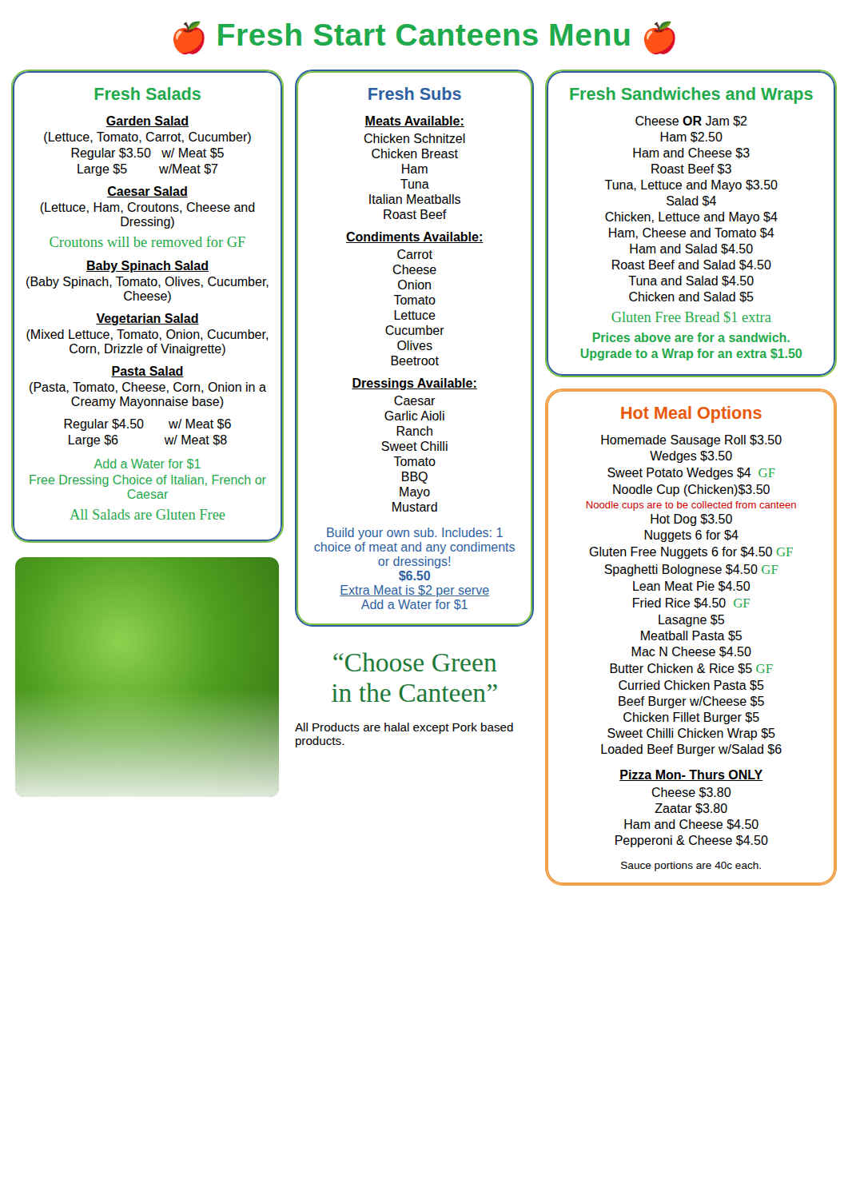🍎 Fresh Start Canteens Menu 🍎
Fresh Salads
Garden Salad
(Lettuce, Tomato, Carrot, Cucumber)
Regular $3.50 w/ Meat $5
Large $5 w/Meat $7
Caesar Salad
(Lettuce, Ham, Croutons, Cheese and Dressing)
Croutons will be removed for GF
Baby Spinach Salad
(Baby Spinach, Tomato, Olives, Cucumber, Cheese)
Vegetarian Salad
(Mixed Lettuce, Tomato, Onion, Cucumber, Corn, Drizzle of Vinaigrette)
Pasta Salad
(Pasta, Tomato, Cheese, Corn, Onion in a Creamy Mayonnaise base)
Regular $4.50 w/ Meat $6
Large $6 w/ Meat $8
Add a Water for $1
Free Dressing Choice of Italian, French or Caesar
All Salads are Gluten Free
Fresh Subs
Meats Available:
Chicken Schnitzel
Chicken Breast
Ham
Tuna
Italian Meatballs
Roast Beef
Condiments Available:
Carrot
Cheese
Onion
Tomato
Lettuce
Cucumber
Olives
Beetroot
Dressings Available:
Caesar
Garlic Aioli
Ranch
Sweet Chilli
Tomato
BBQ
Mayo
Mustard
Build your own sub. Includes: 1 choice of meat and any condiments or dressings!
$6.50
Extra Meat is $2 per serve
Add a Water for $1
“Choose Green
in the Canteen”
All Products are halal except Pork based products.
Fresh Sandwiches and Wraps
Cheese OR Jam $2
Ham $2.50
Ham and Cheese $3
Roast Beef $3
Tuna, Lettuce and Mayo $3.50
Salad $4
Chicken, Lettuce and Mayo $4
Ham, Cheese and Tomato $4
Ham and Salad $4.50
Roast Beef and Salad $4.50
Tuna and Salad $4.50
Chicken and Salad $5
Gluten Free Bread $1 extra
Prices above are for a sandwich.
Upgrade to a Wrap for an extra $1.50
Hot Meal Options
Homemade Sausage Roll $3.50
Wedges $3.50
Sweet Potato Wedges $4 GF
Noodle Cup (Chicken)$3.50
Noodle cups are to be collected from canteen
Hot Dog $3.50
Nuggets 6 for $4
Gluten Free Nuggets 6 for $4.50 GF
Spaghetti Bolognese $4.50 GF
Lean Meat Pie $4.50
Fried Rice $4.50 GF
Lasagne $5
Meatball Pasta $5
Mac N Cheese $4.50
Butter Chicken & Rice $5 GF
Curried Chicken Pasta $5
Beef Burger w/Cheese $5
Chicken Fillet Burger $5
Sweet Chilli Chicken Wrap $5
Loaded Beef Burger w/Salad $6
Pizza Mon- Thurs ONLY
Cheese $3.80
Zaatar $3.80
Ham and Cheese $4.50
Pepperoni & Cheese $4.50
Sauce portions are 40c each.